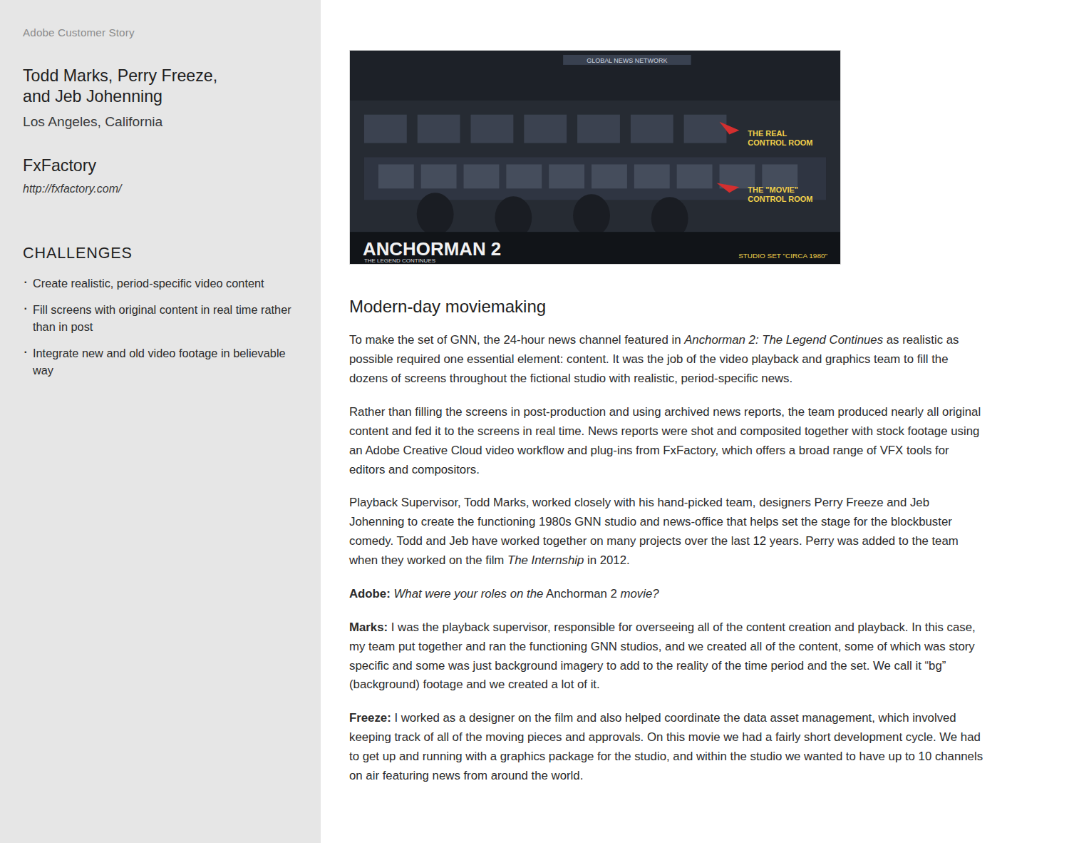Adobe Customer Story
Todd Marks, Perry Freeze,
and Jeb Johenning
Los Angeles, California
FxFactory
http://fxfactory.com/
CHALLENGES
Create realistic, period-specific video content
Fill screens with original content in real time rather than in post
Integrate new and old video footage in believable way
Modern-day moviemaking
To make the set of GNN, the 24-hour news channel featured in Anchorman 2: The Legend Continues as realistic as possible required one essential element: content. It was the job of the video playback and graphics team to fill the dozens of screens throughout the fictional studio with realistic, period-specific news.
Rather than filling the screens in post-production and using archived news reports, the team produced nearly all original content and fed it to the screens in real time. News reports were shot and composited together with stock footage using an Adobe Creative Cloud video workflow and plug-ins from FxFactory, which offers a broad range of VFX tools for editors and compositors.
Playback Supervisor, Todd Marks, worked closely with his hand-picked team, designers Perry Freeze and Jeb Johenning to create the functioning 1980s GNN studio and news-office that helps set the stage for the blockbuster comedy. Todd and Jeb have worked together on many projects over the last 12 years. Perry was added to the team when they worked on the film The Internship in 2012.
Adobe: What were your roles on the Anchorman 2 movie?
Marks: I was the playback supervisor, responsible for overseeing all of the content creation and playback. In this case, my team put together and ran the functioning GNN studios, and we created all of the content, some of which was story specific and some was just background imagery to add to the reality of the time period and the set. We call it “bg” (background) footage and we created a lot of it.
Freeze: I worked as a designer on the film and also helped coordinate the data asset management, which involved keeping track of all of the moving pieces and approvals. On this movie we had a fairly short development cycle. We had to get up and running with a graphics package for the studio, and within the studio we wanted to have up to 10 channels on air featuring news from around the world.